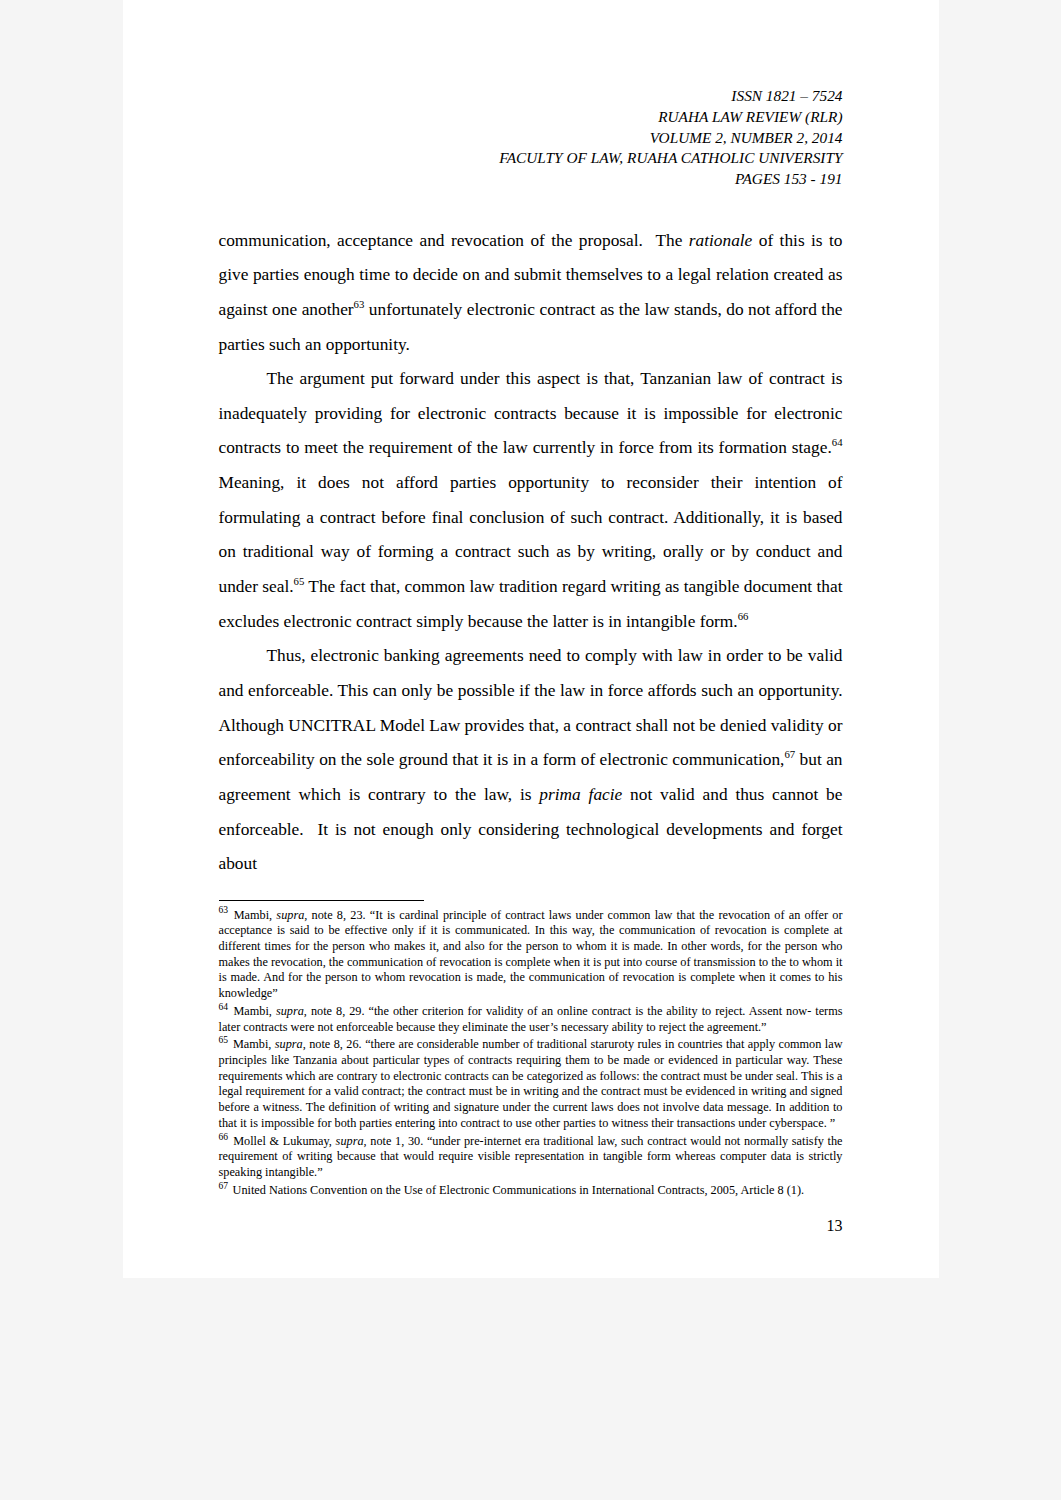ISSN 1821 – 7524
RUAHA LAW REVIEW (RLR)
VOLUME 2, NUMBER 2, 2014
FACULTY OF LAW, RUAHA CATHOLIC UNIVERSITY
PAGES 153 - 191
communication, acceptance and revocation of the proposal. The rationale of this is to give parties enough time to decide on and submit themselves to a legal relation created as against one another63 unfortunately electronic contract as the law stands, do not afford the parties such an opportunity.
The argument put forward under this aspect is that, Tanzanian law of contract is inadequately providing for electronic contracts because it is impossible for electronic contracts to meet the requirement of the law currently in force from its formation stage.64 Meaning, it does not afford parties opportunity to reconsider their intention of formulating a contract before final conclusion of such contract. Additionally, it is based on traditional way of forming a contract such as by writing, orally or by conduct and under seal.65 The fact that, common law tradition regard writing as tangible document that excludes electronic contract simply because the latter is in intangible form.66
Thus, electronic banking agreements need to comply with law in order to be valid and enforceable. This can only be possible if the law in force affords such an opportunity. Although UNCITRAL Model Law provides that, a contract shall not be denied validity or enforceability on the sole ground that it is in a form of electronic communication,67 but an agreement which is contrary to the law, is prima facie not valid and thus cannot be enforceable. It is not enough only considering technological developments and forget about
63 Mambi, supra, note 8, 23. “It is cardinal principle of contract laws under common law that the revocation of an offer or acceptance is said to be effective only if it is communicated. In this way, the communication of revocation is complete at different times for the person who makes it, and also for the person to whom it is made. In other words, for the person who makes the revocation, the communication of revocation is complete when it is put into course of transmission to the to whom it is made. And for the person to whom revocation is made, the communication of revocation is complete when it comes to his knowledge”
64 Mambi, supra, note 8, 29. “the other criterion for validity of an online contract is the ability to reject. Assent now- terms later contracts were not enforceable because they eliminate the user’s necessary ability to reject the agreement.”
65 Mambi, supra, note 8, 26. “there are considerable number of traditional staruroty rules in countries that apply common law principles like Tanzania about particular types of contracts requiring them to be made or evidenced in particular way. These requirements which are contrary to electronic contracts can be categorized as follows: the contract must be under seal. This is a legal requirement for a valid contract; the contract must be in writing and the contract must be evidenced in writing and signed before a witness. The definition of writing and signature under the current laws does not involve data message. In addition to that it is impossible for both parties entering into contract to use other parties to witness their transactions under cyberspace. ”
66 Mollel & Lukumay, supra, note 1, 30. “under pre-internet era traditional law, such contract would not normally satisfy the requirement of writing because that would require visible representation in tangible form whereas computer data is strictly speaking intangible.”
67 United Nations Convention on the Use of Electronic Communications in International Contracts, 2005, Article 8 (1).
13